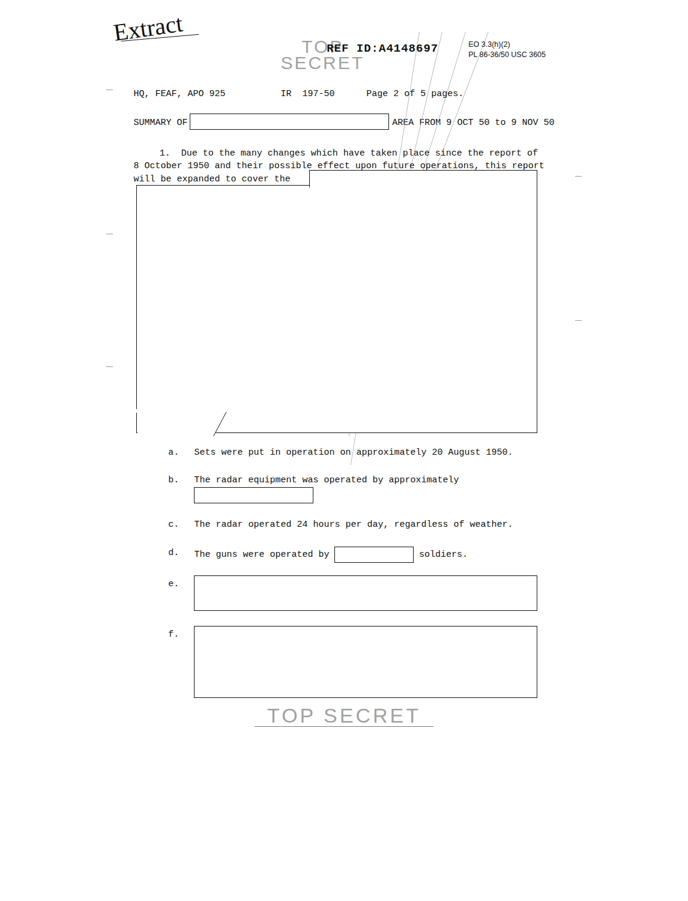Extract
TOPSECRET
REF ID:A4148697
EO 3.3(h)(2)
PL 86-36/50 USC 3605
HQ, FEAF, APO 925 IR 197-50 Page 2 of 5 pages.
SUMMARY OF AREA FROM 9 OCT 50 to 9 NOV 50
1. Due to the many changes which have taken place since the report of
8 October 1950 and their possible effect upon future operations, this report
will be expanded to cover the
a. Sets were put in operation on approximately 20 August 1950.
b. The radar equipment was operated by approximately
c. The radar operated 24 hours per day, regardless of weather.
d. The guns were operated by soldiers.
e.
f.
TOP SECRET